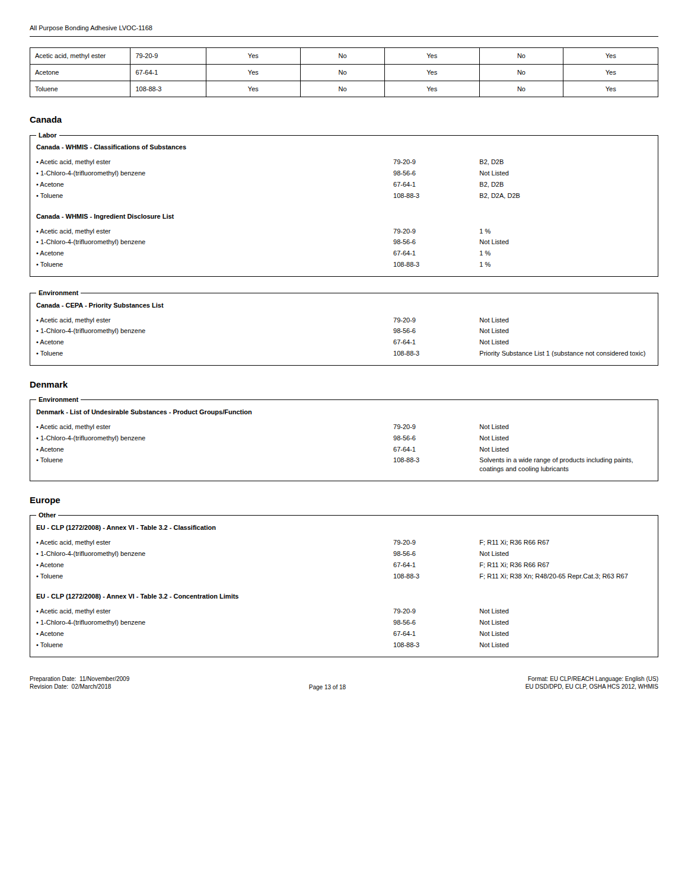All Purpose Bonding Adhesive LVOC-1168
| Acetic acid, methyl ester | 79-20-9 | Yes | No | Yes | No | Yes |
| Acetone | 67-64-1 | Yes | No | Yes | No | Yes |
| Toluene | 108-88-3 | Yes | No | Yes | No | Yes |
Canada
Labor
Canada - WHMIS - Classifications of Substances
| • Acetic acid, methyl ester | 79-20-9 | B2, D2B |
| • 1-Chloro-4-(trifluoromethyl) benzene | 98-56-6 | Not Listed |
| • Acetone | 67-64-1 | B2, D2B |
| • Toluene | 108-88-3 | B2, D2A, D2B |
Canada - WHMIS - Ingredient Disclosure List
| • Acetic acid, methyl ester | 79-20-9 | 1 % |
| • 1-Chloro-4-(trifluoromethyl) benzene | 98-56-6 | Not Listed |
| • Acetone | 67-64-1 | 1 % |
| • Toluene | 108-88-3 | 1 % |
Environment
Canada - CEPA - Priority Substances List
| • Acetic acid, methyl ester | 79-20-9 | Not Listed |
| • 1-Chloro-4-(trifluoromethyl) benzene | 98-56-6 | Not Listed |
| • Acetone | 67-64-1 | Not Listed |
| • Toluene | 108-88-3 | Priority Substance List 1 (substance not considered toxic) |
Denmark
Environment
Denmark - List of Undesirable Substances - Product Groups/Function
| • Acetic acid, methyl ester | 79-20-9 | Not Listed |
| • 1-Chloro-4-(trifluoromethyl) benzene | 98-56-6 | Not Listed |
| • Acetone | 67-64-1 | Not Listed |
| • Toluene | 108-88-3 | Solvents in a wide range of products including paints, coatings and cooling lubricants |
Europe
Other
EU - CLP (1272/2008) - Annex VI - Table 3.2 - Classification
| • Acetic acid, methyl ester | 79-20-9 | F; R11 Xi; R36 R66 R67 |
| • 1-Chloro-4-(trifluoromethyl) benzene | 98-56-6 | Not Listed |
| • Acetone | 67-64-1 | F; R11 Xi; R36 R66 R67 |
| • Toluene | 108-88-3 | F; R11 Xi; R38 Xn; R48/20-65 Repr.Cat.3; R63 R67 |
EU - CLP (1272/2008) - Annex VI - Table 3.2 - Concentration Limits
| • Acetic acid, methyl ester | 79-20-9 | Not Listed |
| • 1-Chloro-4-(trifluoromethyl) benzene | 98-56-6 | Not Listed |
| • Acetone | 67-64-1 | Not Listed |
| • Toluene | 108-88-3 | Not Listed |
Preparation Date: 11/November/2009
Revision Date: 02/March/2018
Page 13 of 18
Format: EU CLP/REACH Language: English (US)
EU DSD/DPD, EU CLP, OSHA HCS 2012, WHMIS